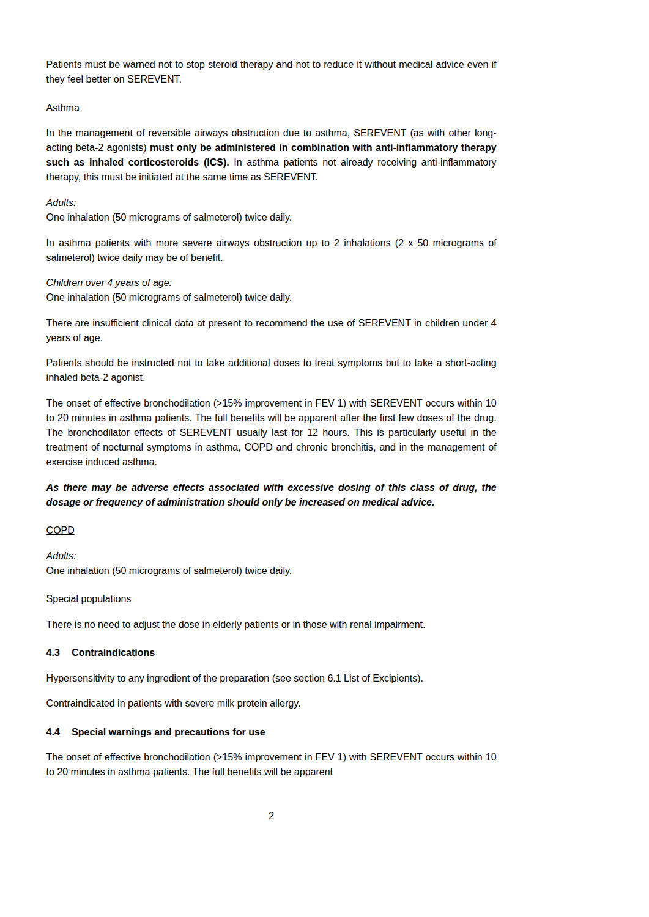Patients must be warned not to stop steroid therapy and not to reduce it without medical advice even if they feel better on SEREVENT.
Asthma
In the management of reversible airways obstruction due to asthma, SEREVENT (as with other long-acting beta-2 agonists) must only be administered in combination with anti-inflammatory therapy such as inhaled corticosteroids (ICS). In asthma patients not already receiving anti-inflammatory therapy, this must be initiated at the same time as SEREVENT.
Adults:
One inhalation (50 micrograms of salmeterol) twice daily.
In asthma patients with more severe airways obstruction up to 2 inhalations (2 x 50 micrograms of salmeterol) twice daily may be of benefit.
Children over 4 years of age:
One inhalation (50 micrograms of salmeterol) twice daily.
There are insufficient clinical data at present to recommend the use of SEREVENT in children under 4 years of age.
Patients should be instructed not to take additional doses to treat symptoms but to take a short-acting inhaled beta-2 agonist.
The onset of effective bronchodilation (>15% improvement in FEV 1) with SEREVENT occurs within 10 to 20 minutes in asthma patients. The full benefits will be apparent after the first few doses of the drug. The bronchodilator effects of SEREVENT usually last for 12 hours. This is particularly useful in the treatment of nocturnal symptoms in asthma, COPD and chronic bronchitis, and in the management of exercise induced asthma.
As there may be adverse effects associated with excessive dosing of this class of drug, the dosage or frequency of administration should only be increased on medical advice.
COPD
Adults:
One inhalation (50 micrograms of salmeterol) twice daily.
Special populations
There is no need to adjust the dose in elderly patients or in those with renal impairment.
4.3 Contraindications
Hypersensitivity to any ingredient of the preparation (see section 6.1 List of Excipients).
Contraindicated in patients with severe milk protein allergy.
4.4 Special warnings and precautions for use
The onset of effective bronchodilation (>15% improvement in FEV 1) with SEREVENT occurs within 10 to 20 minutes in asthma patients. The full benefits will be apparent
2